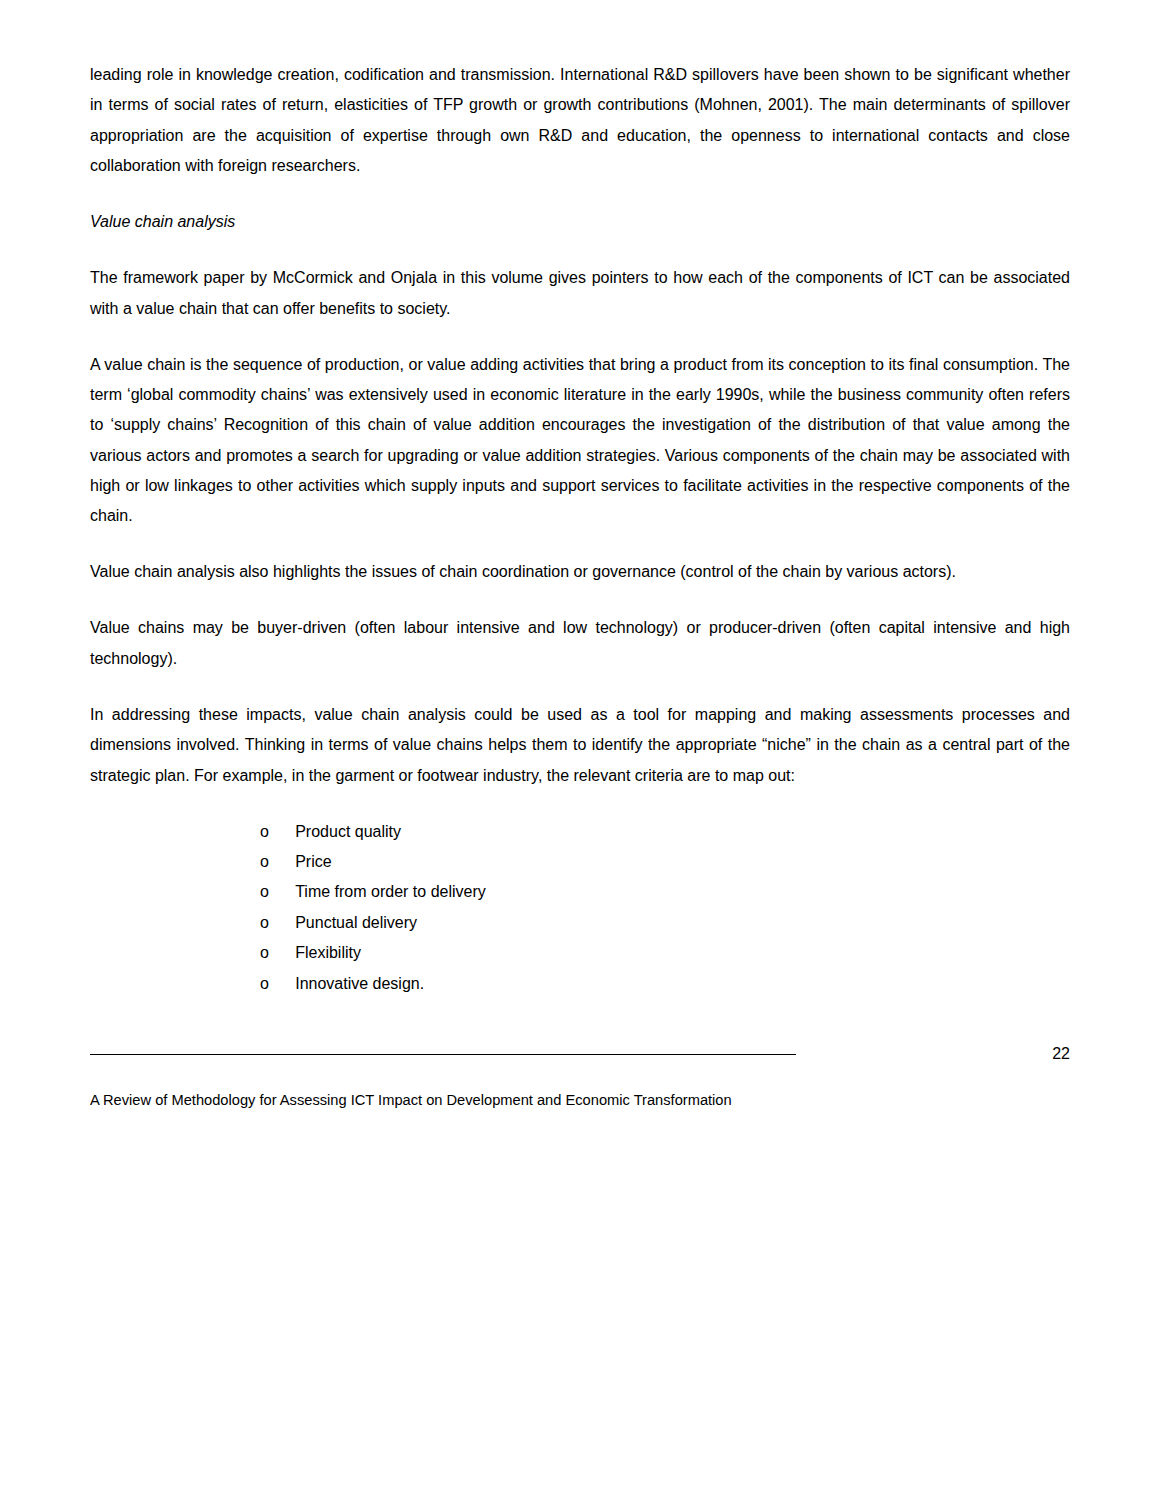leading role in knowledge creation, codification and transmission. International R&D spillovers have been shown to be significant whether in terms of social rates of return, elasticities of TFP growth or growth contributions (Mohnen, 2001). The main determinants of spillover appropriation are the acquisition of expertise through own R&D and education, the openness to international contacts and close collaboration with foreign researchers.
Value chain analysis
The framework paper by McCormick and Onjala in this volume gives pointers to how each of the components of ICT can be associated with a value chain that can offer benefits to society.
A value chain is the sequence of production, or value adding activities that bring a product from its conception to its final consumption. The term ‘global commodity chains’ was extensively used in economic literature in the early 1990s, while the business community often refers to ‘supply chains’ Recognition of this chain of value addition encourages the investigation of the distribution of that value among the various actors and promotes a search for upgrading or value addition strategies. Various components of the chain may be associated with high or low linkages to other activities which supply inputs and support services to facilitate activities in the respective components of the chain.
Value chain analysis also highlights the issues of chain coordination or governance (control of the chain by various actors).
Value chains may be buyer-driven (often labour intensive and low technology) or producer-driven (often capital intensive and high technology).
In addressing these impacts, value chain analysis could be used as a tool for mapping and making assessments processes and dimensions involved. Thinking in terms of value chains helps them to identify the appropriate “niche” in the chain as a central part of the strategic plan. For example, in the garment or footwear industry, the relevant criteria are to map out:
o Product quality
o Price
o Time from order to delivery
o Punctual delivery
o Flexibility
o Innovative design.
22
A Review of Methodology for Assessing ICT Impact on Development and Economic Transformation